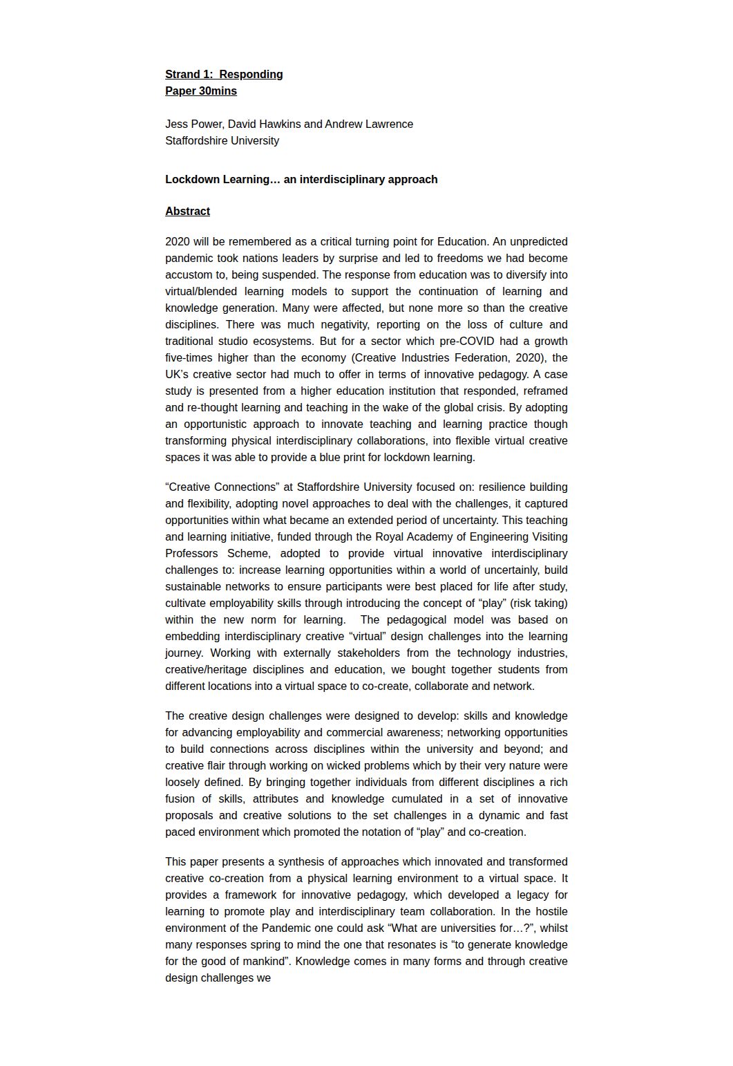Strand 1: Responding
Paper 30mins
Jess Power, David Hawkins and Andrew Lawrence
Staffordshire University
Lockdown Learning… an interdisciplinary approach
Abstract
2020 will be remembered as a critical turning point for Education. An unpredicted pandemic took nations leaders by surprise and led to freedoms we had become accustom to, being suspended. The response from education was to diversify into virtual/blended learning models to support the continuation of learning and knowledge generation. Many were affected, but none more so than the creative disciplines. There was much negativity, reporting on the loss of culture and traditional studio ecosystems. But for a sector which pre-COVID had a growth five-times higher than the economy (Creative Industries Federation, 2020), the UK’s creative sector had much to offer in terms of innovative pedagogy. A case study is presented from a higher education institution that responded, reframed and re-thought learning and teaching in the wake of the global crisis. By adopting an opportunistic approach to innovate teaching and learning practice though transforming physical interdisciplinary collaborations, into flexible virtual creative spaces it was able to provide a blue print for lockdown learning.
“Creative Connections” at Staffordshire University focused on: resilience building and flexibility, adopting novel approaches to deal with the challenges, it captured opportunities within what became an extended period of uncertainty. This teaching and learning initiative, funded through the Royal Academy of Engineering Visiting Professors Scheme, adopted to provide virtual innovative interdisciplinary challenges to: increase learning opportunities within a world of uncertainly, build sustainable networks to ensure participants were best placed for life after study, cultivate employability skills through introducing the concept of “play” (risk taking) within the new norm for learning. The pedagogical model was based on embedding interdisciplinary creative “virtual” design challenges into the learning journey. Working with externally stakeholders from the technology industries, creative/heritage disciplines and education, we bought together students from different locations into a virtual space to co-create, collaborate and network.
The creative design challenges were designed to develop: skills and knowledge for advancing employability and commercial awareness; networking opportunities to build connections across disciplines within the university and beyond; and creative flair through working on wicked problems which by their very nature were loosely defined. By bringing together individuals from different disciplines a rich fusion of skills, attributes and knowledge cumulated in a set of innovative proposals and creative solutions to the set challenges in a dynamic and fast paced environment which promoted the notation of “play” and co-creation.
This paper presents a synthesis of approaches which innovated and transformed creative co-creation from a physical learning environment to a virtual space. It provides a framework for innovative pedagogy, which developed a legacy for learning to promote play and interdisciplinary team collaboration. In the hostile environment of the Pandemic one could ask “What are universities for…?”, whilst many responses spring to mind the one that resonates is “to generate knowledge for the good of mankind”. Knowledge comes in many forms and through creative design challenges we